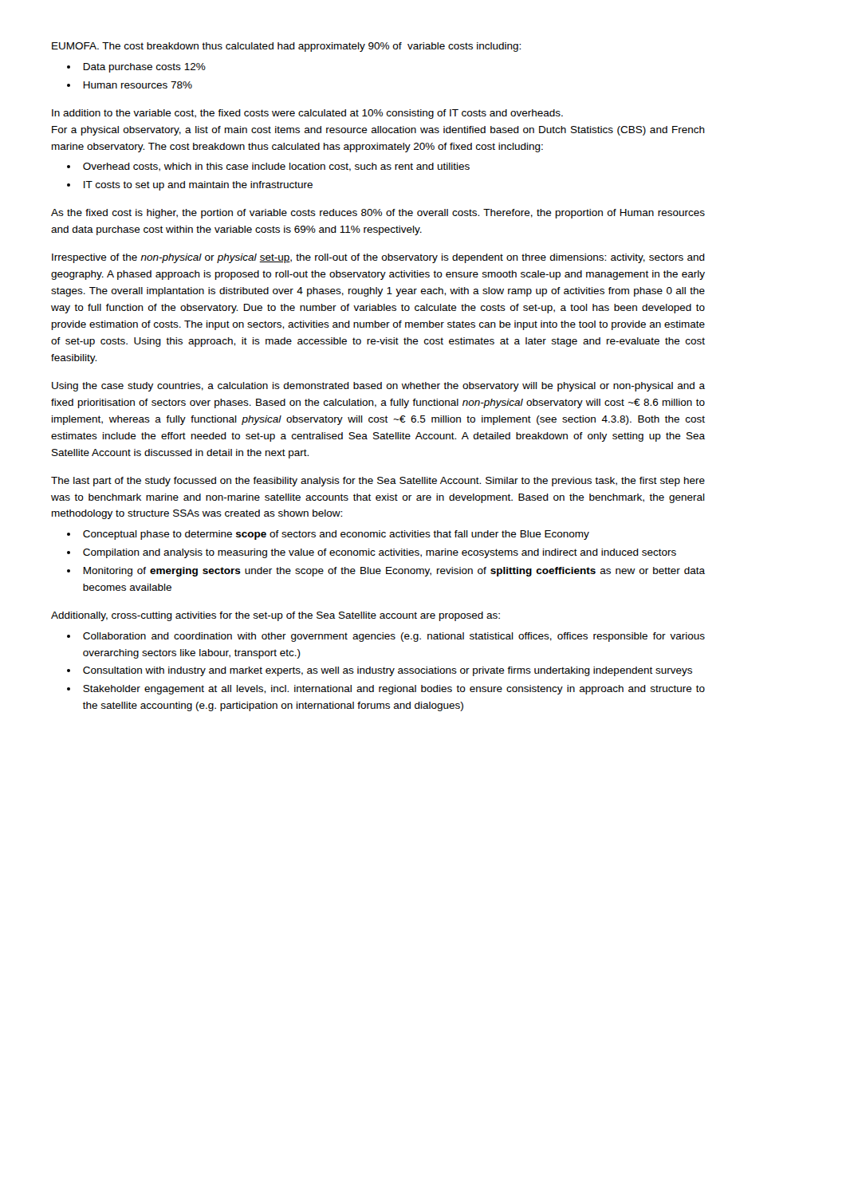EUMOFA. The cost breakdown thus calculated had approximately 90% of variable costs including:
Data purchase costs 12%
Human resources 78%
In addition to the variable cost, the fixed costs were calculated at 10% consisting of IT costs and overheads.
For a physical observatory, a list of main cost items and resource allocation was identified based on Dutch Statistics (CBS) and French marine observatory. The cost breakdown thus calculated has approximately 20% of fixed cost including:
Overhead costs, which in this case include location cost, such as rent and utilities
IT costs to set up and maintain the infrastructure
As the fixed cost is higher, the portion of variable costs reduces 80% of the overall costs. Therefore, the proportion of Human resources and data purchase cost within the variable costs is 69% and 11% respectively.
Irrespective of the non-physical or physical set-up, the roll-out of the observatory is dependent on three dimensions: activity, sectors and geography. A phased approach is proposed to roll-out the observatory activities to ensure smooth scale-up and management in the early stages. The overall implantation is distributed over 4 phases, roughly 1 year each, with a slow ramp up of activities from phase 0 all the way to full function of the observatory. Due to the number of variables to calculate the costs of set-up, a tool has been developed to provide estimation of costs. The input on sectors, activities and number of member states can be input into the tool to provide an estimate of set-up costs. Using this approach, it is made accessible to re-visit the cost estimates at a later stage and re-evaluate the cost feasibility.
Using the case study countries, a calculation is demonstrated based on whether the observatory will be physical or non-physical and a fixed prioritisation of sectors over phases. Based on the calculation, a fully functional non-physical observatory will cost ~€ 8.6 million to implement, whereas a fully functional physical observatory will cost ~€ 6.5 million to implement (see section 4.3.8). Both the cost estimates include the effort needed to set-up a centralised Sea Satellite Account. A detailed breakdown of only setting up the Sea Satellite Account is discussed in detail in the next part.
The last part of the study focussed on the feasibility analysis for the Sea Satellite Account. Similar to the previous task, the first step here was to benchmark marine and non-marine satellite accounts that exist or are in development. Based on the benchmark, the general methodology to structure SSAs was created as shown below:
Conceptual phase to determine scope of sectors and economic activities that fall under the Blue Economy
Compilation and analysis to measuring the value of economic activities, marine ecosystems and indirect and induced sectors
Monitoring of emerging sectors under the scope of the Blue Economy, revision of splitting coefficients as new or better data becomes available
Additionally, cross-cutting activities for the set-up of the Sea Satellite account are proposed as:
Collaboration and coordination with other government agencies (e.g. national statistical offices, offices responsible for various overarching sectors like labour, transport etc.)
Consultation with industry and market experts, as well as industry associations or private firms undertaking independent surveys
Stakeholder engagement at all levels, incl. international and regional bodies to ensure consistency in approach and structure to the satellite accounting (e.g. participation on international forums and dialogues)